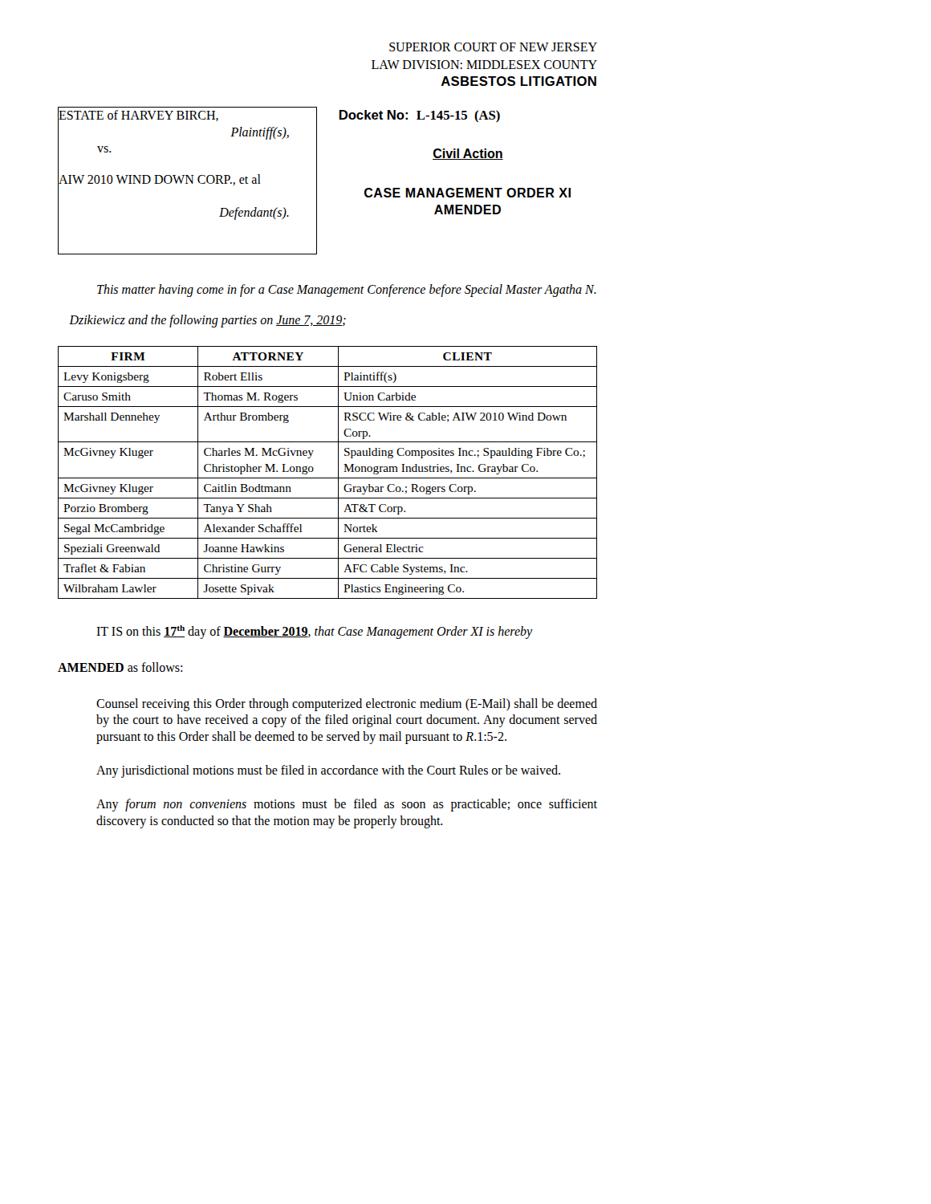SUPERIOR COURT OF NEW JERSEY
LAW DIVISION: MIDDLESEX COUNTY
ASBESTOS LITIGATION
| ESTATE of HARVEY BIRCH, Plaintiff(s), vs. AIW 2010 WIND DOWN CORP., et al Defendant(s). | | Docket No: L-145-15 (AS) Civil Action CASE MANAGEMENT ORDER XI AMENDED |
This matter having come in for a Case Management Conference before Special Master Agatha N.
Dzikiewicz and the following parties on June 7, 2019;
| FIRM | ATTORNEY | CLIENT |
| --- | --- | --- |
| Levy Konigsberg | Robert Ellis | Plaintiff(s) |
| Caruso Smith | Thomas M. Rogers | Union Carbide |
| Marshall Dennehey | Arthur Bromberg | RSCC Wire & Cable; AIW 2010 Wind Down Corp. |
| McGivney Kluger | Charles M. McGivney Christopher M. Longo | Spaulding Composites Inc.; Spaulding Fibre Co.; Monogram Industries, Inc. Graybar Co. |
| McGivney Kluger | Caitlin Bodtmann | Graybar Co.; Rogers Corp. |
| Porzio Bromberg | Tanya Y Shah | AT&T Corp. |
| Segal McCambridge | Alexander Schafffel | Nortek |
| Speziali Greenwald | Joanne Hawkins | General Electric |
| Traflet & Fabian | Christine Gurry | AFC Cable Systems, Inc. |
| Wilbraham Lawler | Josette Spivak | Plastics Engineering Co. |
IT IS on this 17th day of December 2019, that Case Management Order XI is hereby
AMENDED as follows:
Counsel receiving this Order through computerized electronic medium (E-Mail) shall be deemed by the court to have received a copy of the filed original court document. Any document served pursuant to this Order shall be deemed to be served by mail pursuant to R.1:5-2.
Any jurisdictional motions must be filed in accordance with the Court Rules or be waived.
Any forum non conveniens motions must be filed as soon as practicable; once sufficient discovery is conducted so that the motion may be properly brought.